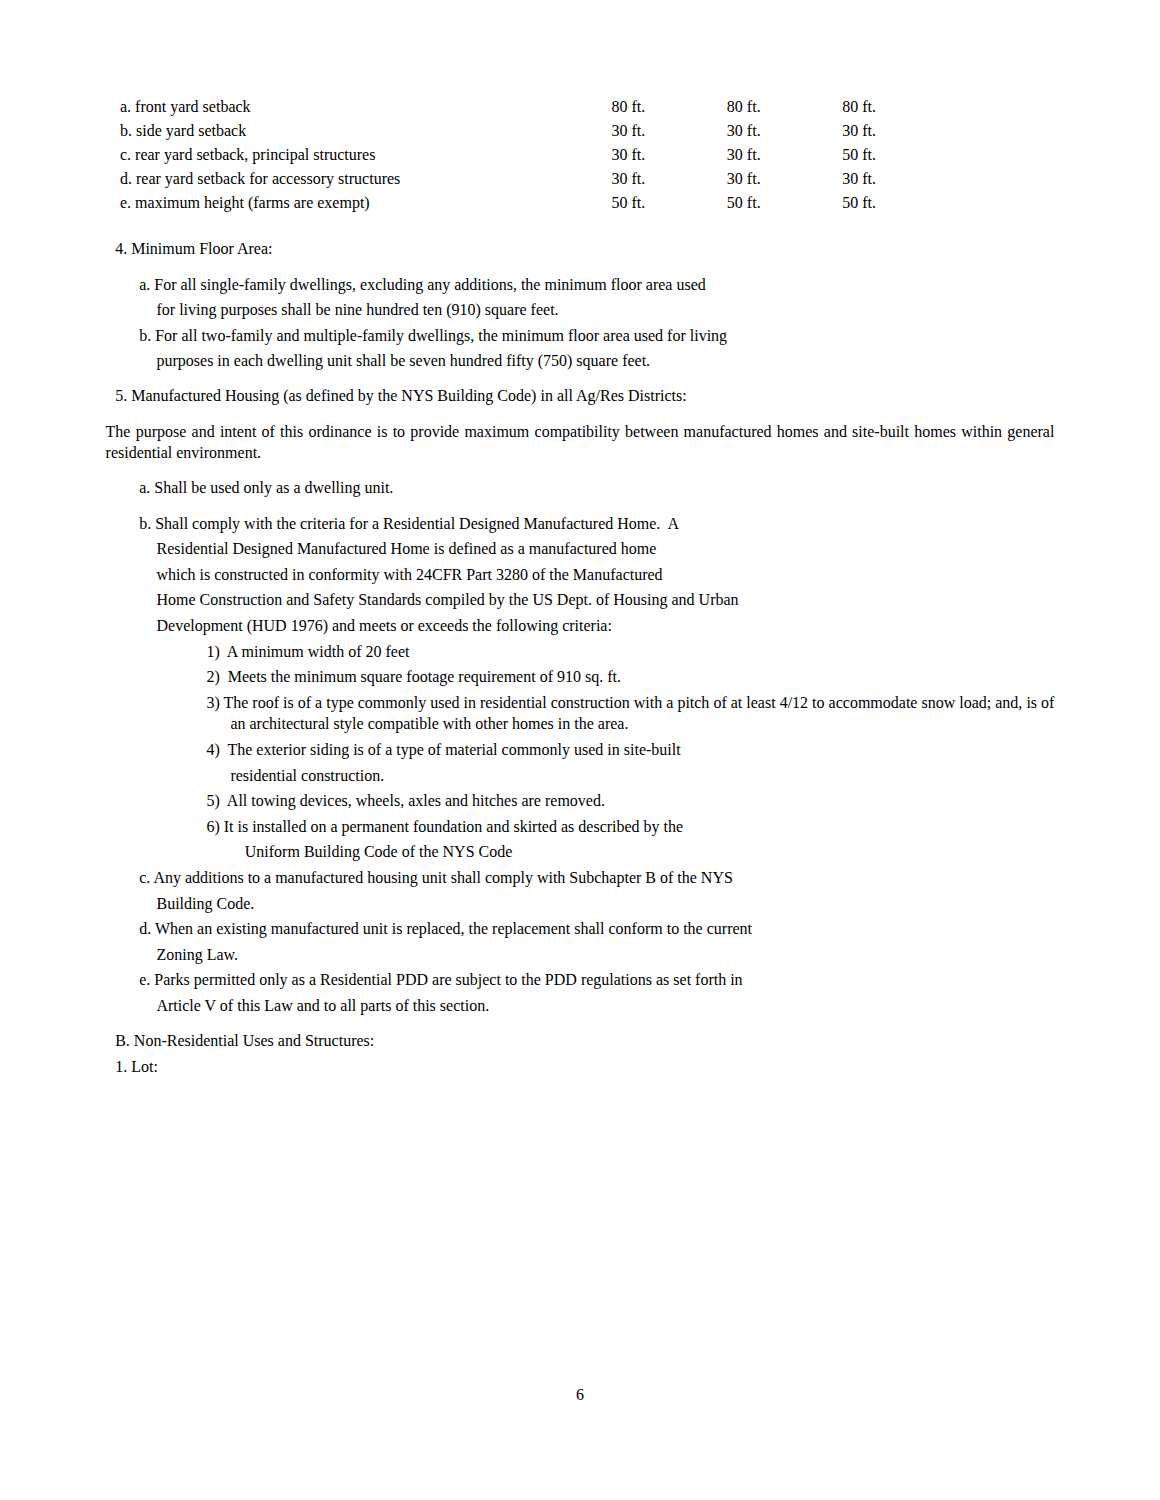| a. front yard setback | 80 ft. | 80 ft. | 80 ft. |
| b. side yard setback | 30 ft. | 30 ft. | 30 ft. |
| c. rear yard setback, principal structures | 30 ft. | 30 ft. | 50 ft. |
| d. rear yard setback for accessory structures | 30 ft. | 30 ft. | 30 ft. |
| e. maximum height (farms are exempt) | 50 ft. | 50 ft. | 50 ft. |
4. Minimum Floor Area:
a. For all single-family dwellings, excluding any additions, the minimum floor area used
for living purposes shall be nine hundred ten (910) square feet.
b. For all two-family and multiple-family dwellings, the minimum floor area used for living
purposes in each dwelling unit shall be seven hundred fifty (750) square feet.
5. Manufactured Housing (as defined by the NYS Building Code) in all Ag/Res Districts:
The purpose and intent of this ordinance is to provide maximum compatibility between manufactured homes and site-built homes within general residential environment.
a. Shall be used only as a dwelling unit.
b. Shall comply with the criteria for a Residential Designed Manufactured Home. A
Residential Designed Manufactured Home is defined as a manufactured home
which is constructed in conformity with 24CFR Part 3280 of the Manufactured
Home Construction and Safety Standards compiled by the US Dept. of Housing and Urban
Development (HUD 1976) and meets or exceeds the following criteria:
1) A minimum width of 20 feet
2) Meets the minimum square footage requirement of 910 sq. ft.
3) The roof is of a type commonly used in residential construction with a pitch of at least 4/12 to accommodate snow load; and, is of an architectural style compatible with other homes in the area.
4) The exterior siding is of a type of material commonly used in site-built
residential construction.
5) All towing devices, wheels, axles and hitches are removed.
6) It is installed on a permanent foundation and skirted as described by the
Uniform Building Code of the NYS Code
c. Any additions to a manufactured housing unit shall comply with Subchapter B of the NYS
Building Code.
d. When an existing manufactured unit is replaced, the replacement shall conform to the current
Zoning Law.
e. Parks permitted only as a Residential PDD are subject to the PDD regulations as set forth in
Article V of this Law and to all parts of this section.
B. Non-Residential Uses and Structures:
1. Lot:
6